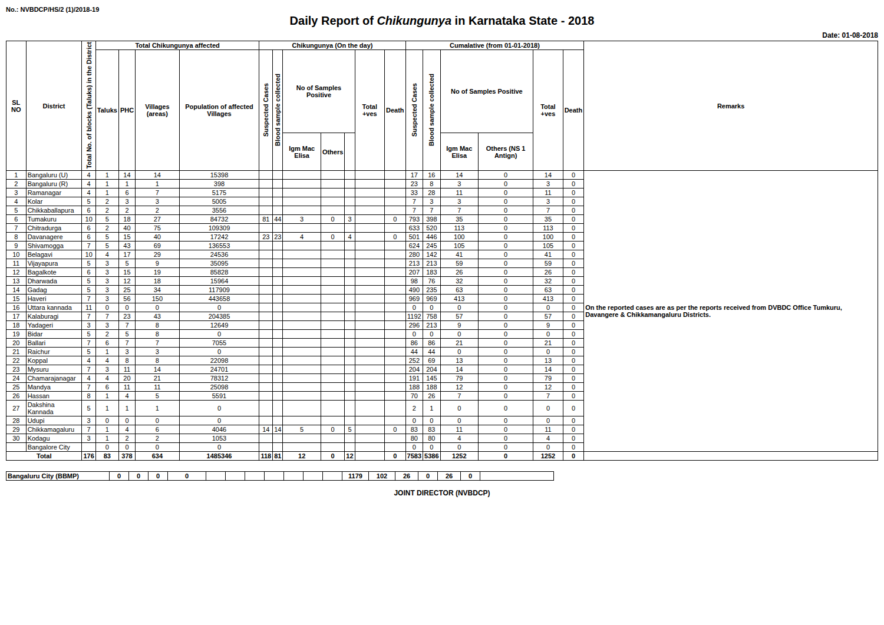No.: NVBDCP/HS/2 (1)/2018-19
Daily Report of Chikungunya in Karnataka State - 2018
Date: 01-08-2018
| SL NO | District | Total No. of blocks (Taluks) in the District | Total Chikungunya affected | Chikungunya (On the day) | Cumalative (from 01-01-2018) | Remarks |
| --- | --- | --- | --- | --- | --- | --- |
| Taluks | PHC | Villages (areas) | Population of affected Villages | Suspected Cases | Blood sample collected | No of Samples Positive | Total +ves | Death | Suspected Cases | Blood sample collected | No of Samples Positive | Total +ves | Death |
| Igm Mac Elisa | Others | | Igm Mac Elisa | Others (NS 1 Antign) |
| 1 | Bangaluru (U) | 4 | 1 | 14 | 14 | 15398 | | | | | | | | 17 | 16 | 14 | 0 | 14 | 0 | On the reported cases are as per the reports received from DVBDC Office Tumkuru, Davangere & Chikkamangaluru Districts. |
| 2 | Bangaluru (R) | 4 | 1 | 1 | 1 | 398 | | | | | | | | 23 | 8 | 3 | 0 | 3 | 0 |
| 3 | Ramanagar | 4 | 1 | 6 | 7 | 5175 | | | | | | | | 33 | 28 | 11 | 0 | 11 | 0 |
| 4 | Kolar | 5 | 2 | 3 | 3 | 5005 | | | | | | | | 7 | 3 | 3 | 0 | 3 | 0 |
| 5 | Chikkaballapura | 6 | 2 | 2 | 2 | 3556 | | | | | | | | 7 | 7 | 7 | 0 | 7 | 0 |
| 6 | Tumakuru | 10 | 5 | 18 | 27 | 84732 | 81 | 44 | 3 | 0 | 3 | | 0 | 793 | 398 | 35 | 0 | 35 | 0 |
| 7 | Chitradurga | 6 | 2 | 40 | 75 | 109309 | | | | | | | | 633 | 520 | 113 | 0 | 113 | 0 |
| 8 | Davanagere | 6 | 5 | 15 | 40 | 17242 | 23 | 23 | 4 | 0 | 4 | | 0 | 501 | 446 | 100 | 0 | 100 | 0 |
| 9 | Shivamogga | 7 | 5 | 43 | 69 | 136553 | | | | | | | | 624 | 245 | 105 | 0 | 105 | 0 |
| 10 | Belagavi | 10 | 4 | 17 | 29 | 24536 | | | | | | | | 280 | 142 | 41 | 0 | 41 | 0 |
| 11 | Vijayapura | 5 | 3 | 5 | 9 | 35095 | | | | | | | | 213 | 213 | 59 | 0 | 59 | 0 |
| 12 | Bagalkote | 6 | 3 | 15 | 19 | 85828 | | | | | | | | 207 | 183 | 26 | 0 | 26 | 0 |
| 13 | Dharwada | 5 | 3 | 12 | 18 | 15964 | | | | | | | | 98 | 76 | 32 | 0 | 32 | 0 |
| 14 | Gadag | 5 | 3 | 25 | 34 | 117909 | | | | | | | | 490 | 235 | 63 | 0 | 63 | 0 |
| 15 | Haveri | 7 | 3 | 56 | 150 | 443658 | | | | | | | | 969 | 969 | 413 | 0 | 413 | 0 |
| 16 | Uttara kannada | 11 | 0 | 0 | 0 | 0 | | | | | | | | 0 | 0 | 0 | 0 | 0 | 0 |
| 17 | Kalaburagi | 7 | 7 | 23 | 43 | 204385 | | | | | | | | 1192 | 758 | 57 | 0 | 57 | 0 |
| 18 | Yadageri | 3 | 3 | 7 | 8 | 12649 | | | | | | | | 296 | 213 | 9 | 0 | 9 | 0 |
| 19 | Bidar | 5 | 2 | 5 | 8 | 0 | | | | | | | | 0 | 0 | 0 | 0 | 0 | 0 |
| 20 | Ballari | 7 | 6 | 7 | 7 | 7055 | | | | | | | | 86 | 86 | 21 | 0 | 21 | 0 |
| 21 | Raichur | 5 | 1 | 3 | 3 | 0 | | | | | | | | 44 | 44 | 0 | 0 | 0 | 0 |
| 22 | Koppal | 4 | 4 | 8 | 8 | 22098 | | | | | | | | 252 | 69 | 13 | 0 | 13 | 0 |
| 23 | Mysuru | 7 | 3 | 11 | 14 | 24701 | | | | | | | | 204 | 204 | 14 | 0 | 14 | 0 |
| 24 | Chamarajanagar | 4 | 4 | 20 | 21 | 78312 | | | | | | | | 191 | 145 | 79 | 0 | 79 | 0 |
| 25 | Mandya | 7 | 6 | 11 | 11 | 25098 | | | | | | | | 188 | 188 | 12 | 0 | 12 | 0 |
| 26 | Hassan | 8 | 1 | 4 | 5 | 5591 | | | | | | | | 70 | 26 | 7 | 0 | 7 | 0 |
| 27 | Dakshina Kannada | 5 | 1 | 1 | 1 | 0 | | | | | | | | 2 | 1 | 0 | 0 | 0 | 0 |
| 28 | Udupi | 3 | 0 | 0 | 0 | 0 | | | | | | | | 0 | 0 | 0 | 0 | 0 | 0 |
| 29 | Chikkamagaluru | 7 | 1 | 4 | 6 | 4046 | 14 | 14 | 5 | 0 | 5 | | 0 | 83 | 83 | 11 | 0 | 11 | 0 |
| 30 | Kodagu | 3 | 1 | 2 | 2 | 1053 | | | | | | | | 80 | 80 | 4 | 0 | 4 | 0 |
| | Bangalore City | | 0 | 0 | 0 | 0 | | | | | | | | 0 | 0 | 0 | 0 | 0 | 0 |
| Total | 176 | 83 | 378 | 634 | 1485346 | 118 | 81 | 12 | 0 | 12 | | 0 | 7583 | 5386 | 1252 | 0 | 1252 | 0 | |
| Bangaluru City (BBMP) | 0 | 0 | 0 | 0 | | | | | | | | 1179 | 102 | 26 | 0 | 26 | 0 | |
JOINT DIRECTOR (NVBDCP)